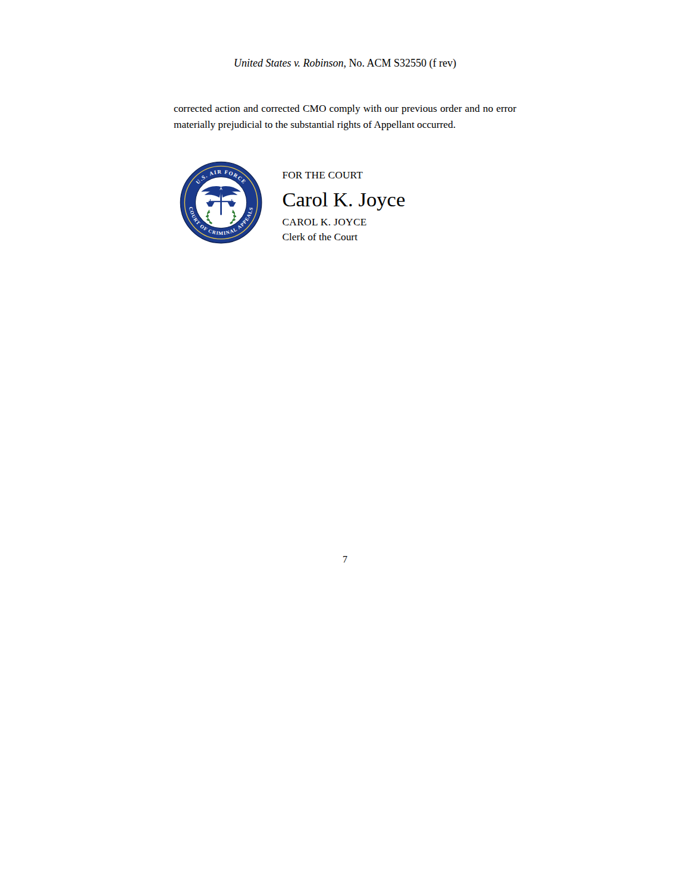United States v. Robinson, No. ACM S32550 (f rev)
corrected action and corrected CMO comply with our previous order and no error materially prejudicial to the substantial rights of Appellant occurred.
U.S. AIR FORCE COURT OF CRIMINAL APPEALS
FOR THE COURT
Carol K. Joyce
CAROL K. JOYCE
Clerk of the Court
7